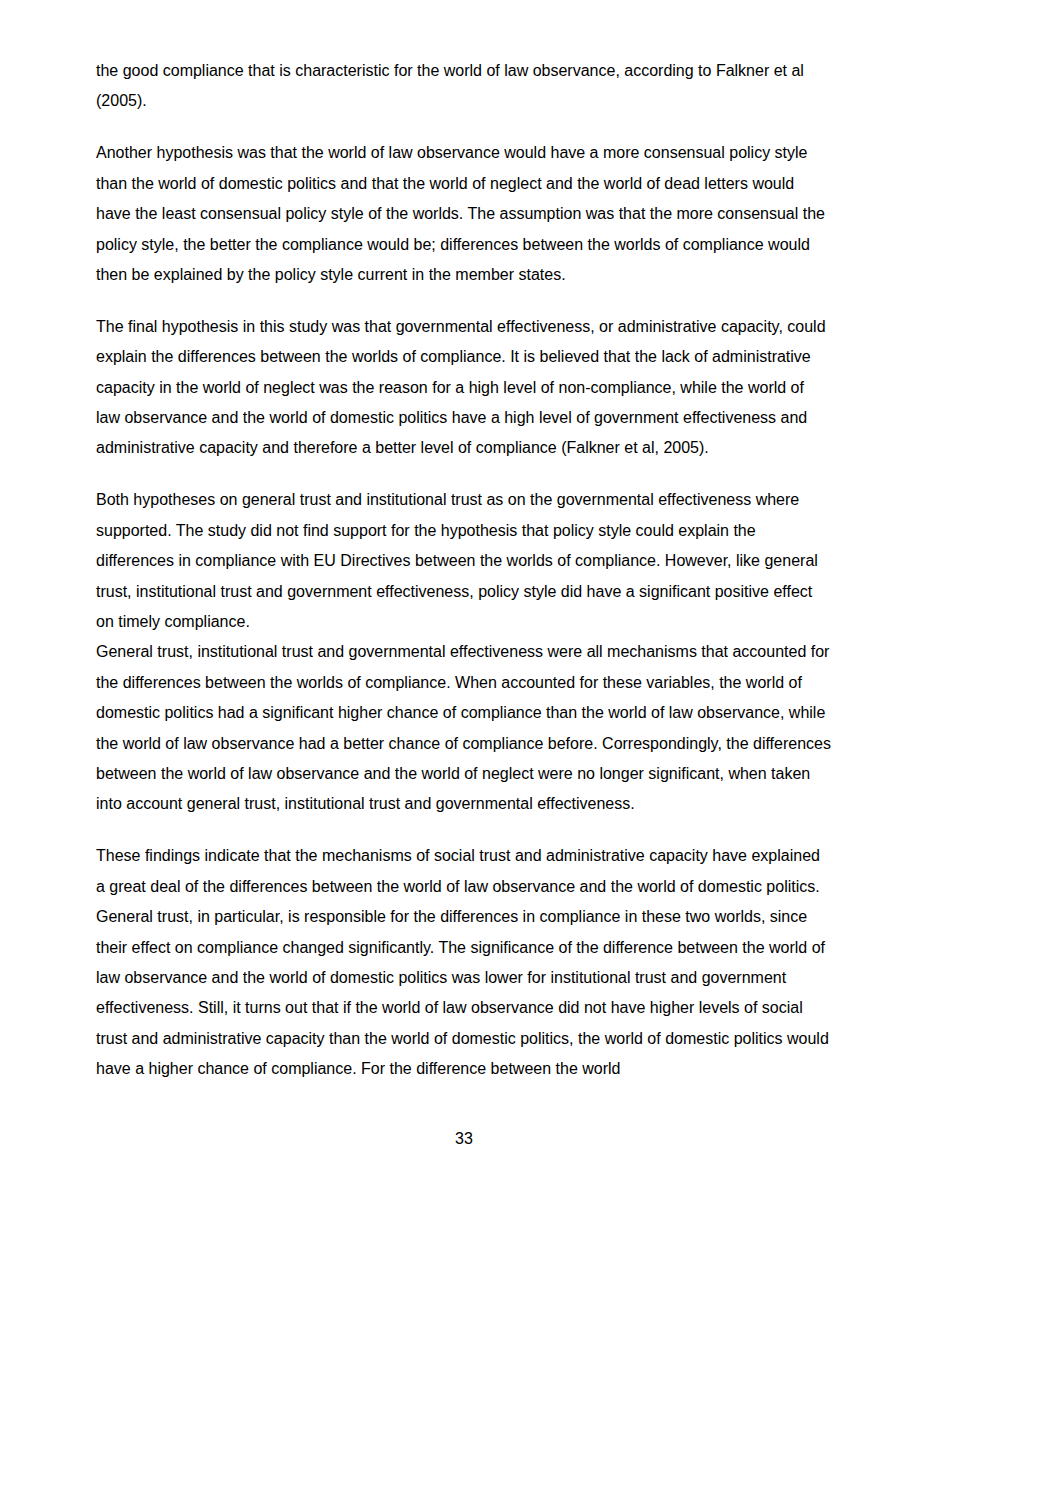the good compliance that is characteristic for the world of law observance, according to Falkner et al (2005).
Another hypothesis was that the world of law observance would have a more consensual policy style than the world of domestic politics and that the world of neglect and the world of dead letters would have the least consensual policy style of the worlds. The assumption was that the more consensual the policy style, the better the compliance would be; differences between the worlds of compliance would then be explained by the policy style current in the member states.
The final hypothesis in this study was that governmental effectiveness, or administrative capacity, could explain the differences between the worlds of compliance. It is believed that the lack of administrative capacity in the world of neglect was the reason for a high level of non-compliance, while the world of law observance and the world of domestic politics have a high level of government effectiveness and administrative capacity and therefore a better level of compliance (Falkner et al, 2005).
Both hypotheses on general trust and institutional trust as on the governmental effectiveness where supported. The study did not find support for the hypothesis that policy style could explain the differences in compliance with EU Directives between the worlds of compliance. However, like general trust, institutional trust and government effectiveness, policy style did have a significant positive effect on timely compliance.
General trust, institutional trust and governmental effectiveness were all mechanisms that accounted for the differences between the worlds of compliance. When accounted for these variables, the world of domestic politics had a significant higher chance of compliance than the world of law observance, while the world of law observance had a better chance of compliance before. Correspondingly, the differences between the world of law observance and the world of neglect were no longer significant, when taken into account general trust, institutional trust and governmental effectiveness.
These findings indicate that the mechanisms of social trust and administrative capacity have explained a great deal of the differences between the world of law observance and the world of domestic politics. General trust, in particular, is responsible for the differences in compliance in these two worlds, since their effect on compliance changed significantly. The significance of the difference between the world of law observance and the world of domestic politics was lower for institutional trust and government effectiveness. Still, it turns out that if the world of law observance did not have higher levels of social trust and administrative capacity than the world of domestic politics, the world of domestic politics would have a higher chance of compliance. For the difference between the world
33